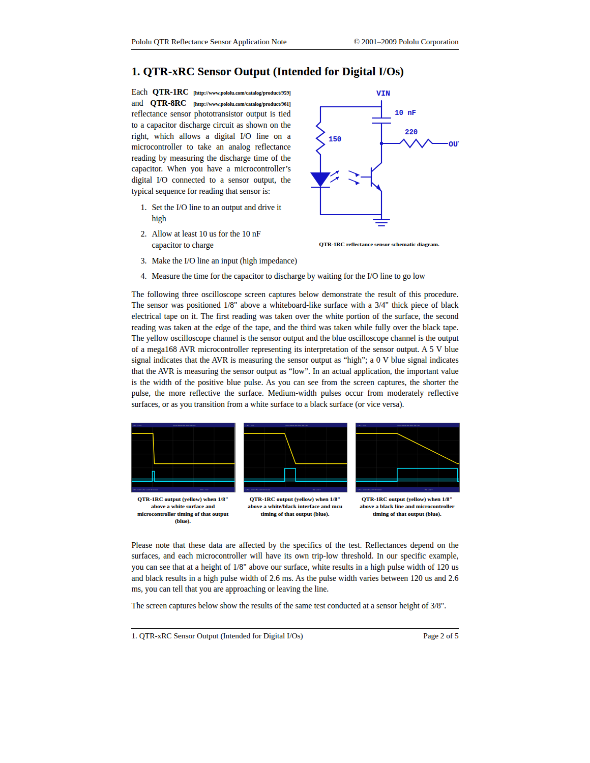Pololu QTR Reflectance Sensor Application Note © 2001–2009 Pololu Corporation
1. QTR-xRC Sensor Output (Intended for Digital I/Os)
VIN 150 10 nF 220 OUT
QTR-1RC reflectance sensor schematic diagram.
Each QTR-1RC [http://www.pololu.com/catalog/product/959] and QTR-8RC [http://www.pololu.com/catalog/product/961] reflectance sensor phototransistor output is tied to a capacitor discharge circuit as shown on the right, which allows a digital I/O line on a microcontroller to take an analog reflectance reading by measuring the discharge time of the capacitor. When you have a microcontroller’s digital I/O connected to a sensor output, the typical sequence for reading that sensor is:
Set the I/O line to an output and drive it high
Allow at least 10 us for the 10 nF capacitor to charge
Make the I/O line an input (high impedance)
Measure the time for the capacitor to discharge by waiting for the I/O line to go low
The following three oscilloscope screen captures below demonstrate the result of this procedure. The sensor was positioned 1/8" above a whiteboard-like surface with a 3/4" thick piece of black electrical tape on it. The first reading was taken over the white portion of the surface, the second reading was taken at the edge of the tape, and the third was taken while fully over the black tape. The yellow oscilloscope channel is the sensor output and the blue oscilloscope channel is the output of a mega168 AVR microcontroller representing its interpretation of the sensor output. A 5 V blue signal indicates that the AVR is measuring the sensor output as “high”; a 0 V blue signal indicates that the AVR is measuring the sensor output as “low”. In an actual application, the important value is the width of the positive blue pulse. As you can see from the screen captures, the shorter the pulse, the more reflective the surface. Medium-width pulses occur from moderately reflective surfaces, or as you transition from a white surface to a black surface (or vice versa).
CH1 1.00V Value Mean Min Max Std Dev CH1 1.00V CH2 2.00V M 50.0us Ext 1.74 V
QTR-1RC output (yellow) when 1/8" above a white surface and microcontroller timing of that output (blue).
CH1 1.00V Value Mean Min Max Std Dev CH1 1.00V CH2 2.00V M 50.0us Ext 1.74 V
QTR-1RC output (yellow) when 1/8" above a white/black interface and mcu timing of that output (blue).
CH1 1.00V Value Mean Min Max Std Dev CH1 1.00V CH2 2.00V M 500us Ext 1.74 V
QTR-1RC output (yellow) when 1/8" above a black line and microcontroller timing of that output (blue).
Please note that these data are affected by the specifics of the test. Reflectances depend on the surfaces, and each microcontroller will have its own trip-low threshold. In our specific example, you can see that at a height of 1/8" above our surface, white results in a high pulse width of 120 us and black results in a high pulse width of 2.6 ms. As the pulse width varies between 120 us and 2.6 ms, you can tell that you are approaching or leaving the line.
The screen captures below show the results of the same test conducted at a sensor height of 3/8".
1. QTR-xRC Sensor Output (Intended for Digital I/Os) Page 2 of 5